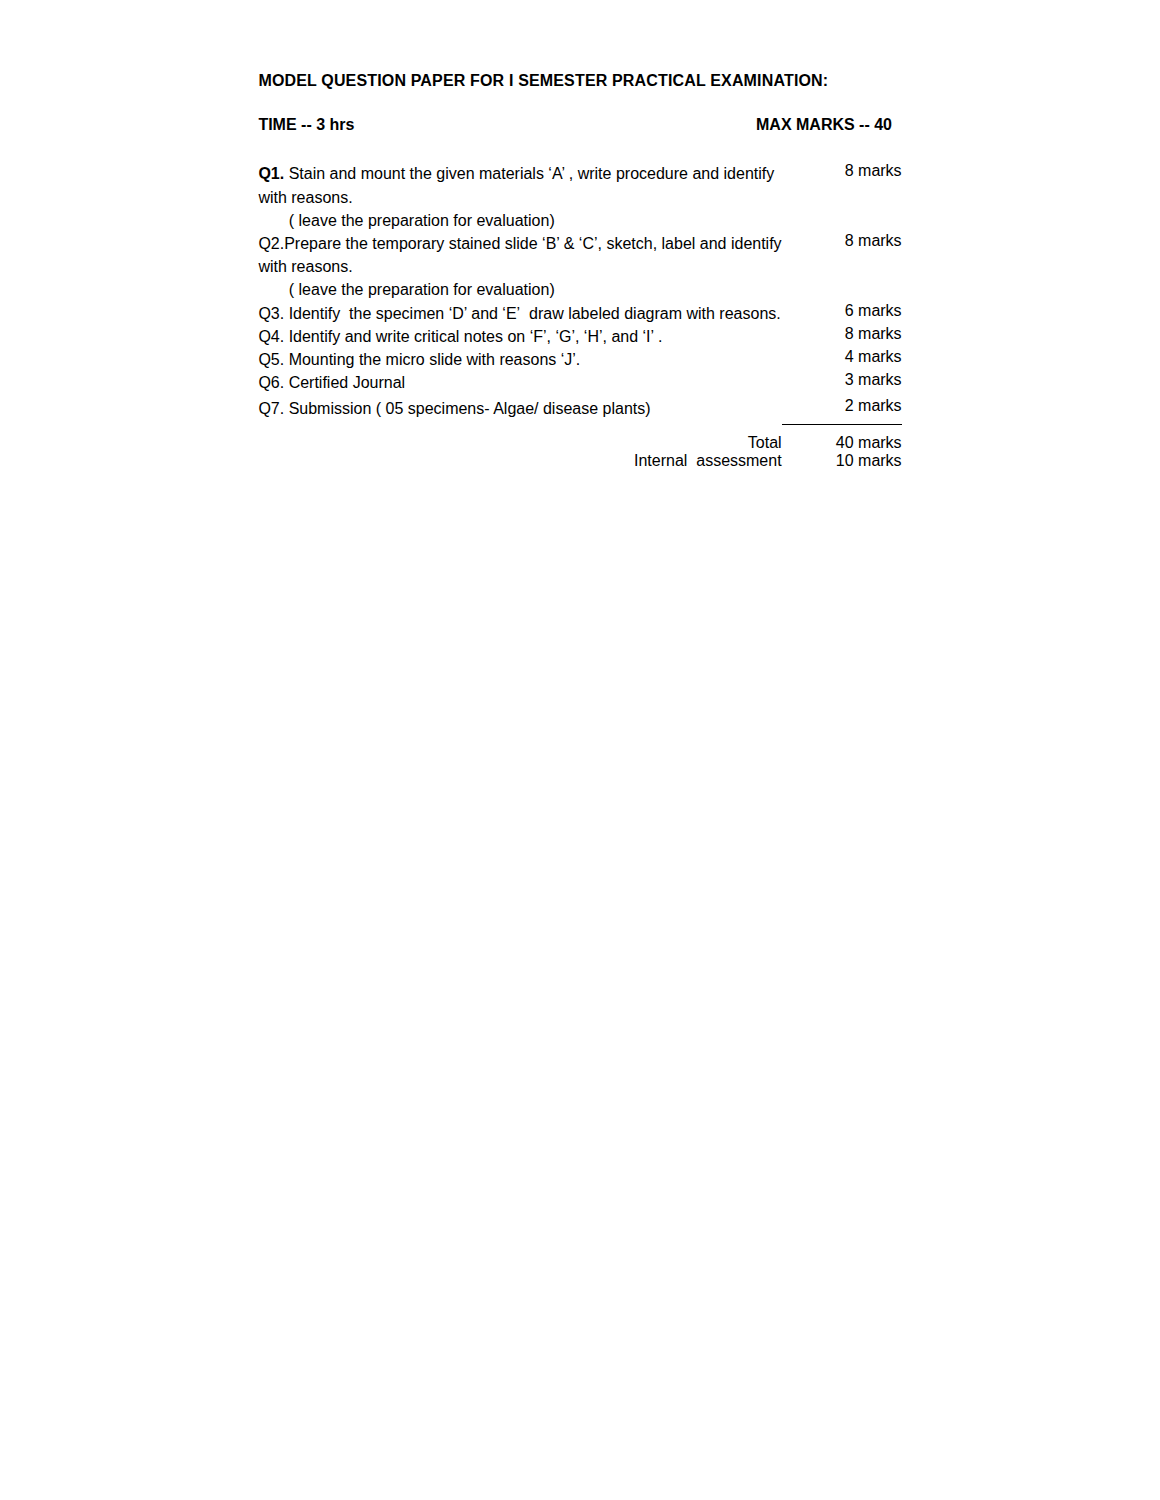MODEL QUESTION PAPER FOR I SEMESTER PRACTICAL EXAMINATION:
TIME -- 3 hrs MAX MARKS -- 40
| Q1. Stain and mount the given materials ‘A’ , write procedure and identify with reasons. ( leave the preparation for evaluation) | 8 marks |
| Q2.Prepare the temporary stained slide ‘B’ & ‘C’, sketch, label and identify with reasons. ( leave the preparation for evaluation) | 8 marks |
| Q3. Identify the specimen ‘D’ and ‘E’ draw labeled diagram with reasons. | 6 marks |
| Q4. Identify and write critical notes on ‘F’, ‘G’, ‘H’, and ‘I’ . | 8 marks |
| Q5. Mounting the micro slide with reasons ‘J’. | 4 marks |
| Q6. Certified Journal | 3 marks |
| Q7. Submission ( 05 specimens- Algae/ disease plants) | 2 marks |
| Total | 40 marks |
| Internal assessment | 10 marks |